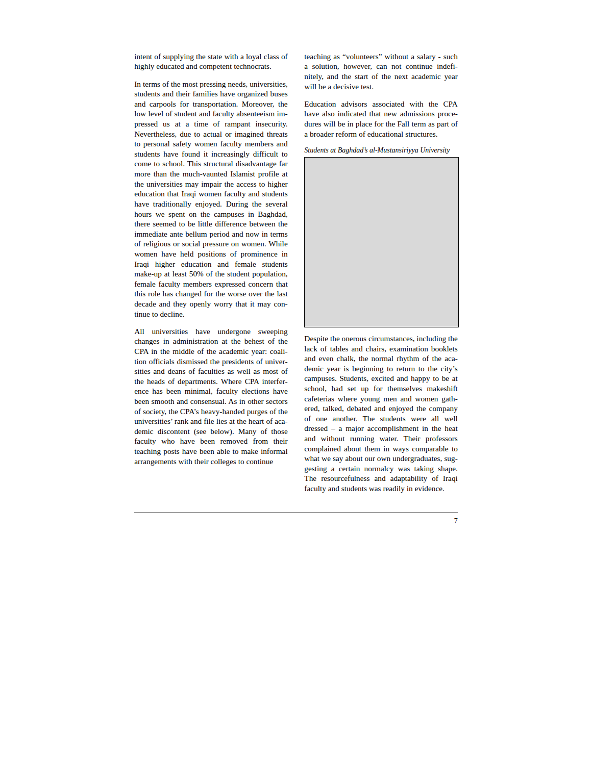intent of supplying the state with a loyal class of highly educated and competent technocrats.
In terms of the most pressing needs, universities, students and their families have organized buses and carpools for transportation. Moreover, the low level of student and faculty absenteeism impressed us at a time of rampant insecurity. Nevertheless, due to actual or imagined threats to personal safety women faculty members and students have found it increasingly difficult to come to school. This structural disadvantage far more than the much-vaunted Islamist profile at the universities may impair the access to higher education that Iraqi women faculty and students have traditionally enjoyed. During the several hours we spent on the campuses in Baghdad, there seemed to be little difference between the immediate ante bellum period and now in terms of religious or social pressure on women. While women have held positions of prominence in Iraqi higher education and female students make-up at least 50% of the student population, female faculty members expressed concern that this role has changed for the worse over the last decade and they openly worry that it may continue to decline.
All universities have undergone sweeping changes in administration at the behest of the CPA in the middle of the academic year: coalition officials dismissed the presidents of universities and deans of faculties as well as most of the heads of departments. Where CPA interference has been minimal, faculty elections have been smooth and consensual. As in other sectors of society, the CPA’s heavy-handed purges of the universities’ rank and file lies at the heart of academic discontent (see below). Many of those faculty who have been removed from their teaching posts have been able to make informal arrangements with their colleges to continue
teaching as “volunteers” without a salary - such a solution, however, can not continue indefinitely, and the start of the next academic year will be a decisive test.
Education advisors associated with the CPA have also indicated that new admissions procedures will be in place for the Fall term as part of a broader reform of educational structures.
Students at Baghdad’s al-Mustansiriyya University
Despite the onerous circumstances, including the lack of tables and chairs, examination booklets and even chalk, the normal rhythm of the academic year is beginning to return to the city’s campuses. Students, excited and happy to be at school, had set up for themselves makeshift cafeterias where young men and women gathered, talked, debated and enjoyed the company of one another. The students were all well dressed – a major accomplishment in the heat and without running water. Their professors complained about them in ways comparable to what we say about our own undergraduates, suggesting a certain normalcy was taking shape. The resourcefulness and adaptability of Iraqi faculty and students was readily in evidence.
7